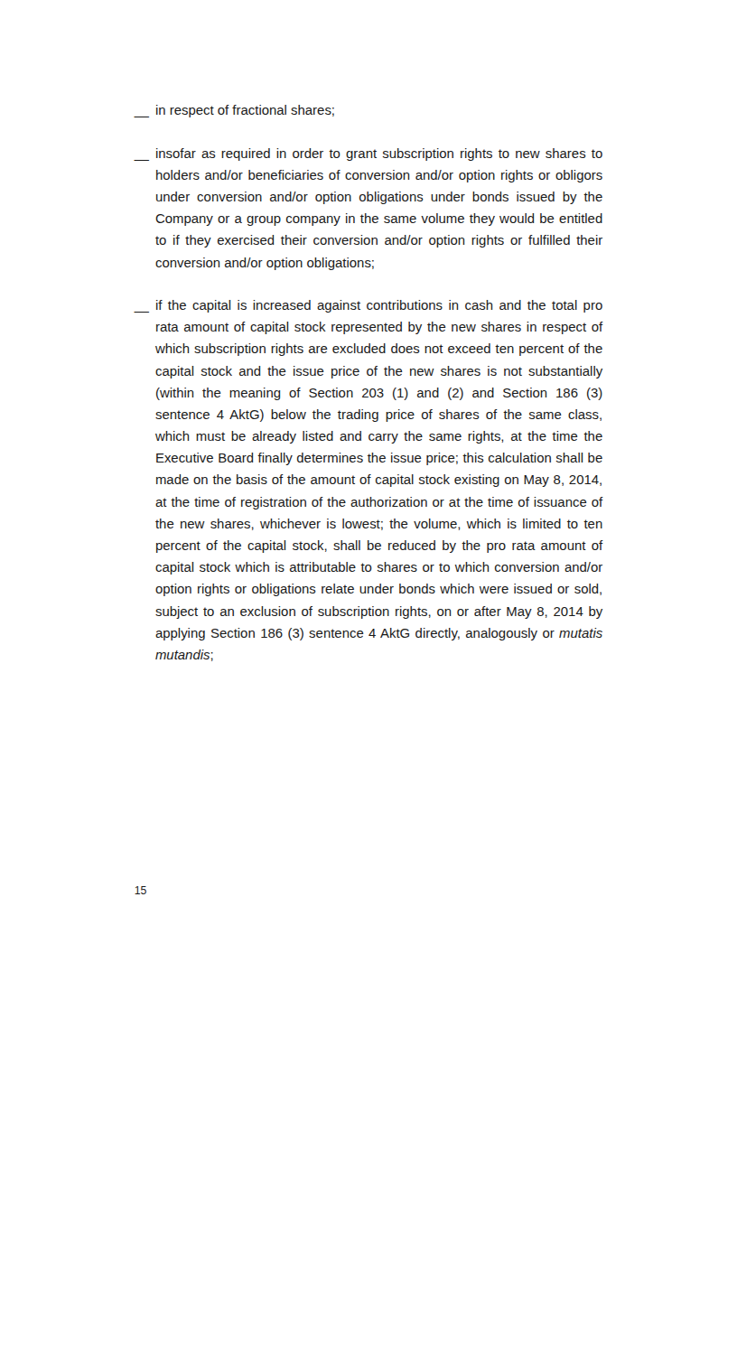in respect of fractional shares;
insofar as required in order to grant subscription rights to new shares to holders and/or beneficiaries of conversion and/or option rights or obligors under conversion and/or option obligations under bonds issued by the Company or a group company in the same volume they would be entitled to if they exercised their conversion and/or option rights or fulfilled their conversion and/or option obligations;
if the capital is increased against contributions in cash and the total pro rata amount of capital stock represented by the new shares in respect of which subscription rights are excluded does not exceed ten percent of the capital stock and the issue price of the new shares is not substantially (within the meaning of Section 203 (1) and (2) and Section 186 (3) sentence 4 AktG) below the trading price of shares of the same class, which must be already listed and carry the same rights, at the time the Executive Board finally determines the issue price; this calculation shall be made on the basis of the amount of capital stock existing on May 8, 2014, at the time of registration of the authorization or at the time of issuance of the new shares, whichever is lowest; the volume, which is limited to ten percent of the capital stock, shall be reduced by the pro rata amount of capital stock which is attributable to shares or to which conversion and/or option rights or obligations relate under bonds which were issued or sold, subject to an exclusion of subscription rights, on or after May 8, 2014 by applying Section 186 (3) sentence 4 AktG directly, analogously or mutatis mutandis;
15